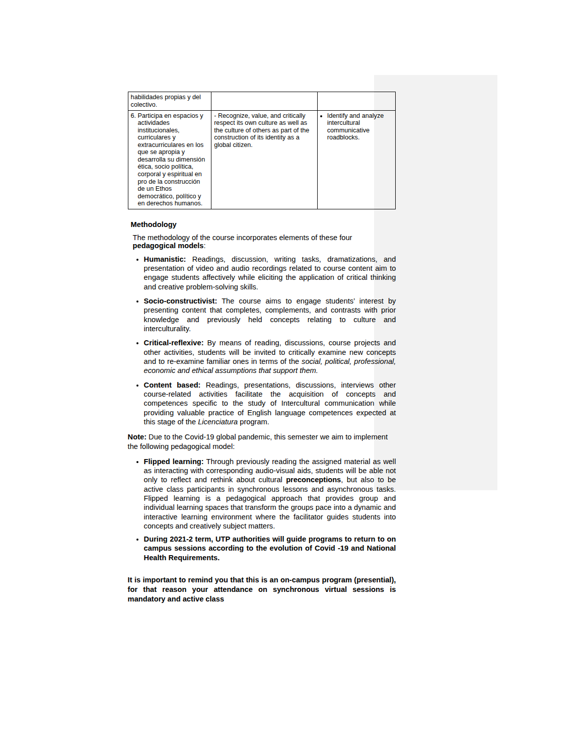| habilidades propias y del colectivo. | | |
| Participa en espacios y actividades institucionales, curriculares y extracurriculares en los que se apropia y desarrolla su dimensión ética, socio política, corporal y espiritual en pro de la construcción de un Ethos democrático, político y en derechos humanos. | - Recognize, value, and critically respect its own culture as well as the culture of others as part of the construction of its identity as a global citizen. | Identify and analyze intercultural communicative roadblocks. |
Methodology
The methodology of the course incorporates elements of these four pedagogical models:
Humanistic: Readings, discussion, writing tasks, dramatizations, and presentation of video and audio recordings related to course content aim to engage students affectively while eliciting the application of critical thinking and creative problem-solving skills.
Socio-constructivist: The course aims to engage students’ interest by presenting content that completes, complements, and contrasts with prior knowledge and previously held concepts relating to culture and interculturality.
Critical-reflexive: By means of reading, discussions, course projects and other activities, students will be invited to critically examine new concepts and to re-examine familiar ones in terms of the social, political, professional, economic and ethical assumptions that support them.
Content based: Readings, presentations, discussions, interviews other course-related activities facilitate the acquisition of concepts and competences specific to the study of Intercultural communication while providing valuable practice of English language competences expected at this stage of the Licenciatura program.
Note: Due to the Covid-19 global pandemic, this semester we aim to implement the following pedagogical model:
Flipped learning: Through previously reading the assigned material as well as interacting with corresponding audio-visual aids, students will be able not only to reflect and rethink about cultural preconceptions, but also to be active class participants in synchronous lessons and asynchronous tasks. Flipped learning is a pedagogical approach that provides group and individual learning spaces that transform the groups pace into a dynamic and interactive learning environment where the facilitator guides students into concepts and creatively subject matters.
During 2021-2 term, UTP authorities will guide programs to return to on campus sessions according to the evolution of Covid -19 and National Health Requirements.
It is important to remind you that this is an on-campus program (presential), for that reason your attendance on synchronous virtual sessions is mandatory and active class